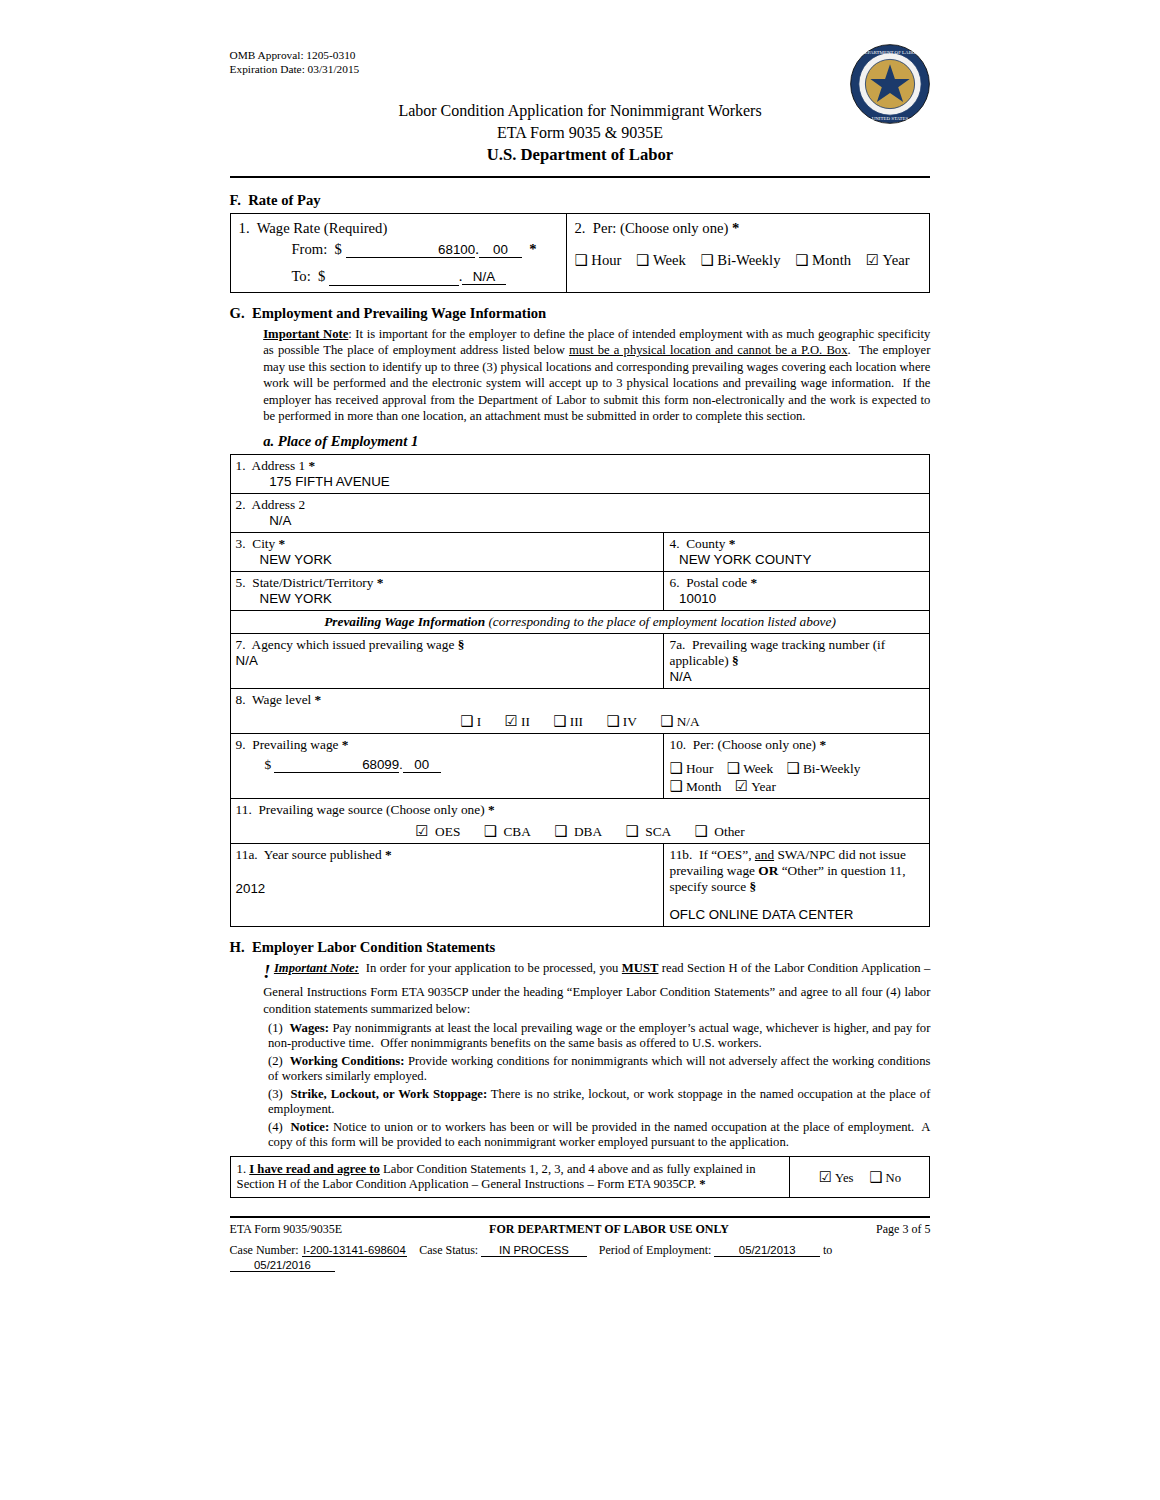OMB Approval: 1205-0310
Expiration Date: 03/31/2015
DEPARTMENT OF LABOR UNITED STATES
Labor Condition Application for Nonimmigrant Workers
ETA Form 9035 & 9035E
U.S. Department of Labor
F. Rate of Pay
| 1. Wage Rate (Required) From: $ 68100 . 00 * To: $ . N/A | 2. Per: (Choose only one) * ❑ Hour ❑ Week ❑ Bi-Weekly ❑ Month ☑ Year |
G. Employment and Prevailing Wage Information
Important Note: It is important for the employer to define the place of intended employment with as much geographic specificity as possible The place of employment address listed below must be a physical location and cannot be a P.O. Box. The employer may use this section to identify up to three (3) physical locations and corresponding prevailing wages covering each location where work will be performed and the electronic system will accept up to 3 physical locations and prevailing wage information. If the employer has received approval from the Department of Labor to submit this form non-electronically and the work is expected to be performed in more than one location, an attachment must be submitted in order to complete this section.
a. Place of Employment 1
| 1. Address 1 * 175 FIFTH AVENUE |
| 2. Address 2 N/A |
| 3. City * NEW YORK | 4. County * NEW YORK COUNTY |
| 5. State/District/Territory * NEW YORK | 6. Postal code * 10010 |
| Prevailing Wage Information (corresponding to the place of employment location listed above) |
| 7. Agency which issued prevailing wage § N/A | 7a. Prevailing wage tracking number (if applicable) § N/A |
| 8. Wage level * ❑ I ☑ II ❑ III ❑ IV ❑ N/A |
| 9. Prevailing wage * $ 68099 . 00 | 10. Per: (Choose only one) * ❑ Hour ❑ Week ❑ Bi-Weekly ❑ Month ☑ Year |
| 11. Prevailing wage source (Choose only one) * ☑ OES ❑ CBA ❑ DBA ❑ SCA ❑ Other |
| 11a. Year source published * 2012 | 11b. If “OES”, and SWA/NPC did not issue prevailing wage OR “Other” in question 11, specify source § OFLC ONLINE DATA CENTER |
H. Employer Labor Condition Statements
! Important Note: In order for your application to be processed, you MUST read Section H of the Labor Condition Application – General Instructions Form ETA 9035CP under the heading “Employer Labor Condition Statements” and agree to all four (4) labor condition statements summarized below:
(1) Wages: Pay nonimmigrants at least the local prevailing wage or the employer’s actual wage, whichever is higher, and pay for non-productive time. Offer nonimmigrants benefits on the same basis as offered to U.S. workers.
(2) Working Conditions: Provide working conditions for nonimmigrants which will not adversely affect the working conditions of workers similarly employed.
(3) Strike, Lockout, or Work Stoppage: There is no strike, lockout, or work stoppage in the named occupation at the place of employment.
(4) Notice: Notice to union or to workers has been or will be provided in the named occupation at the place of employment. A copy of this form will be provided to each nonimmigrant worker employed pursuant to the application.
| 1. I have read and agree to Labor Condition Statements 1, 2, 3, and 4 above and as fully explained in Section H of the Labor Condition Application – General Instructions – Form ETA 9035CP. * | ☑ Yes ❑ No |
ETA Form 9035/9035E
FOR DEPARTMENT OF LABOR USE ONLY
Page 3 of 5
Case Number: I-200-13141-698604 Case Status: IN PROCESS Period of Employment: 05/21/2013 to 05/21/2016